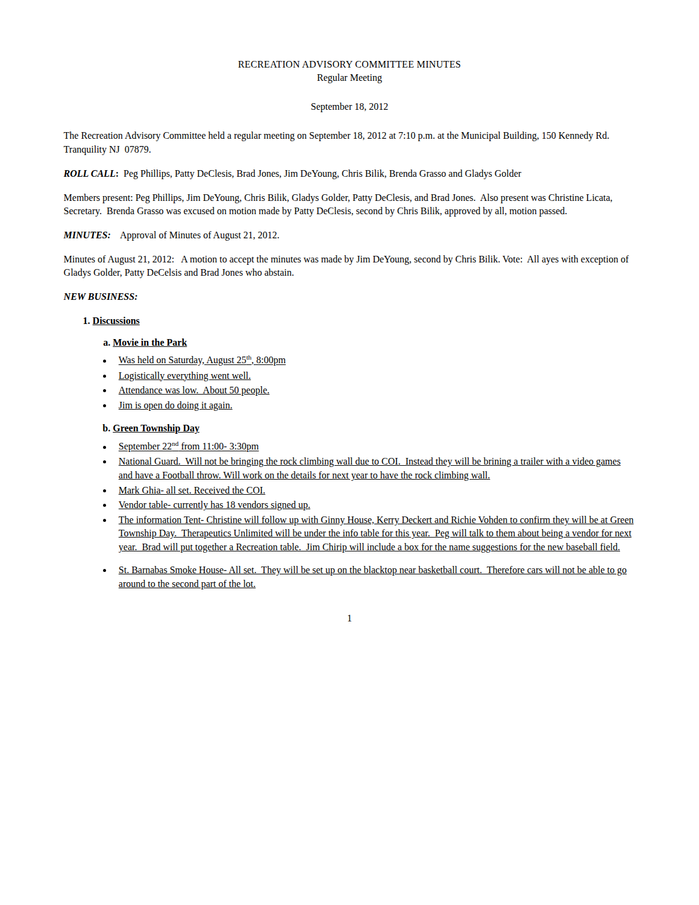RECREATION ADVISORY COMMITTEE MINUTES
Regular Meeting
September 18, 2012
The Recreation Advisory Committee held a regular meeting on September 18, 2012 at 7:10 p.m. at the Municipal Building, 150 Kennedy Rd. Tranquility NJ 07879.
ROLL CALL: Peg Phillips, Patty DeClesis, Brad Jones, Jim DeYoung, Chris Bilik, Brenda Grasso and Gladys Golder
Members present: Peg Phillips, Jim DeYoung, Chris Bilik, Gladys Golder, Patty DeClesis, and Brad Jones. Also present was Christine Licata, Secretary. Brenda Grasso was excused on motion made by Patty DeClesis, second by Chris Bilik, approved by all, motion passed.
MINUTES: Approval of Minutes of August 21, 2012.
Minutes of August 21, 2012: A motion to accept the minutes was made by Jim DeYoung, second by Chris Bilik. Vote: All ayes with exception of Gladys Golder, Patty DeCelsis and Brad Jones who abstain.
NEW BUSINESS:
Discussions
Movie in the Park
Was held on Saturday, August 25th, 8:00pm
Logistically everything went well.
Attendance was low. About 50 people.
Jim is open do doing it again.
Green Township Day
September 22nd from 11:00- 3:30pm
National Guard. Will not be bringing the rock climbing wall due to COI. Instead they will be brining a trailer with a video games and have a Football throw. Will work on the details for next year to have the rock climbing wall.
Mark Ghia- all set. Received the COI.
Vendor table- currently has 18 vendors signed up.
The information Tent- Christine will follow up with Ginny House, Kerry Deckert and Richie Vohden to confirm they will be at Green Township Day. Therapeutics Unlimited will be under the info table for this year. Peg will talk to them about being a vendor for next year. Brad will put together a Recreation table. Jim Chirip will include a box for the name suggestions for the new baseball field.
St. Barnabas Smoke House- All set. They will be set up on the blacktop near basketball court. Therefore cars will not be able to go around to the second part of the lot.
1